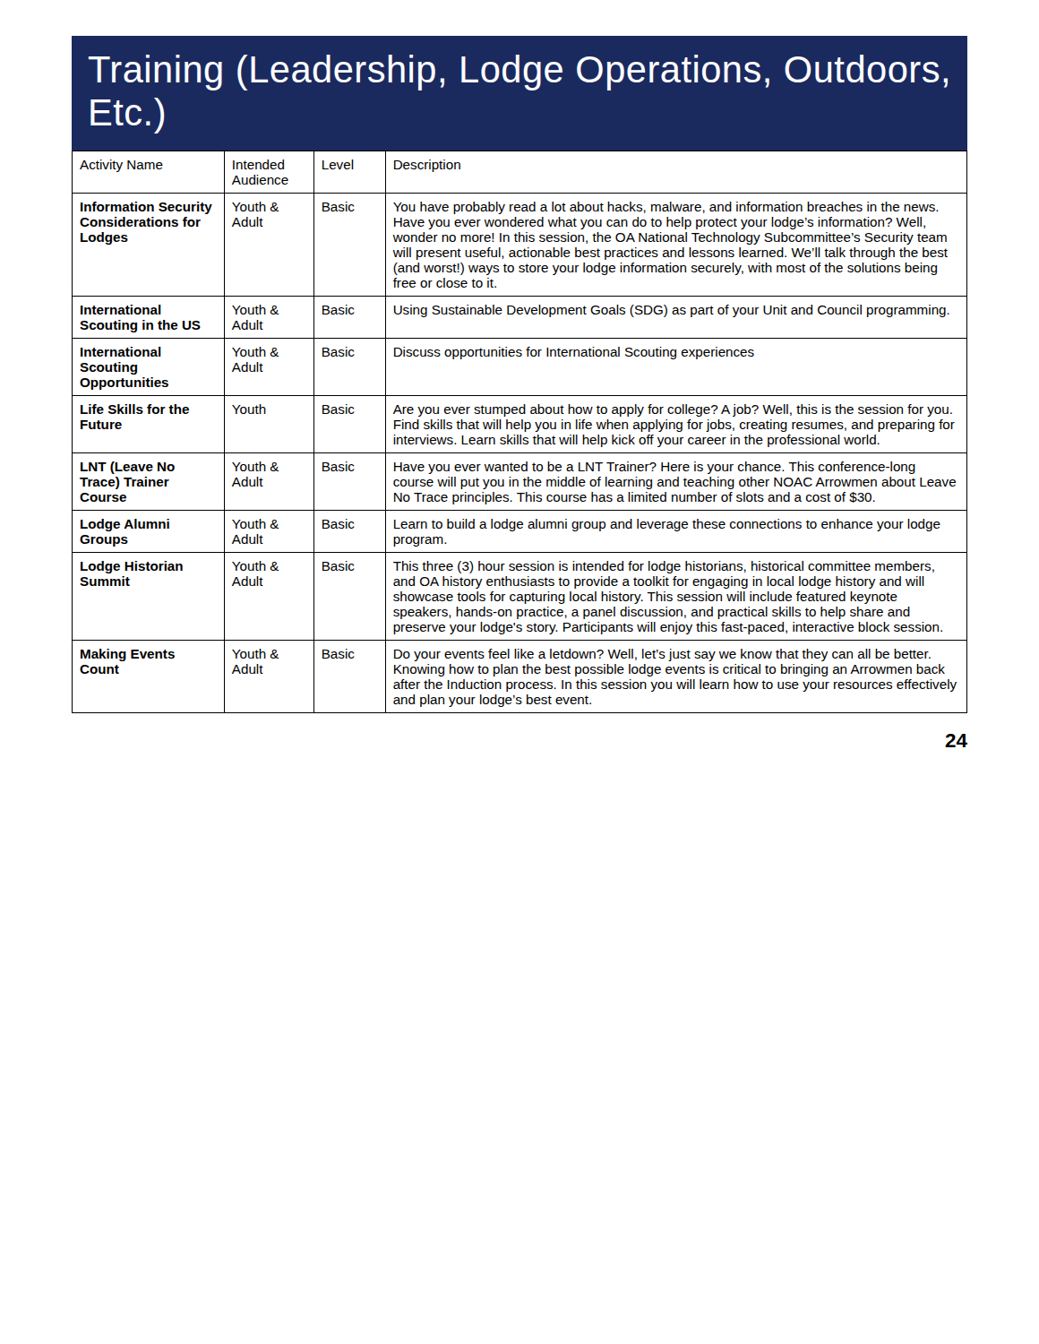Training (Leadership, Lodge Operations, Outdoors, Etc.)
| Activity Name | Intended Audience | Level | Description |
| --- | --- | --- | --- |
| Information Security Considerations for Lodges | Youth & Adult | Basic | You have probably read a lot about hacks, malware, and information breaches in the news. Have you ever wondered what you can do to help protect your lodge’s information? Well, wonder no more! In this session, the OA National Technology Subcommittee’s Security team will present useful, actionable best practices and lessons learned. We’ll talk through the best (and worst!) ways to store your lodge information securely, with most of the solutions being free or close to it. |
| International Scouting in the US | Youth & Adult | Basic | Using Sustainable Development Goals (SDG) as part of your Unit and Council programming. |
| International Scouting Opportunities | Youth & Adult | Basic | Discuss opportunities for International Scouting experiences |
| Life Skills for the Future | Youth | Basic | Are you ever stumped about how to apply for college? A job? Well, this is the session for you. Find skills that will help you in life when applying for jobs, creating resumes, and preparing for interviews. Learn skills that will help kick off your career in the professional world. |
| LNT (Leave No Trace) Trainer Course | Youth & Adult | Basic | Have you ever wanted to be a LNT Trainer? Here is your chance. This conference-long course will put you in the middle of learning and teaching other NOAC Arrowmen about Leave No Trace principles. This course has a limited number of slots and a cost of $30. |
| Lodge Alumni Groups | Youth & Adult | Basic | Learn to build a lodge alumni group and leverage these connections to enhance your lodge program. |
| Lodge Historian Summit | Youth & Adult | Basic | This three (3) hour session is intended for lodge historians, historical committee members, and OA history enthusiasts to provide a toolkit for engaging in local lodge history and will showcase tools for capturing local history. This session will include featured keynote speakers, hands-on practice, a panel discussion, and practical skills to help share and preserve your lodge's story. Participants will enjoy this fast-paced, interactive block session. |
| Making Events Count | Youth & Adult | Basic | Do your events feel like a letdown? Well, let’s just say we know that they can all be better. Knowing how to plan the best possible lodge events is critical to bringing an Arrowmen back after the Induction process. In this session you will learn how to use your resources effectively and plan your lodge’s best event. |
24